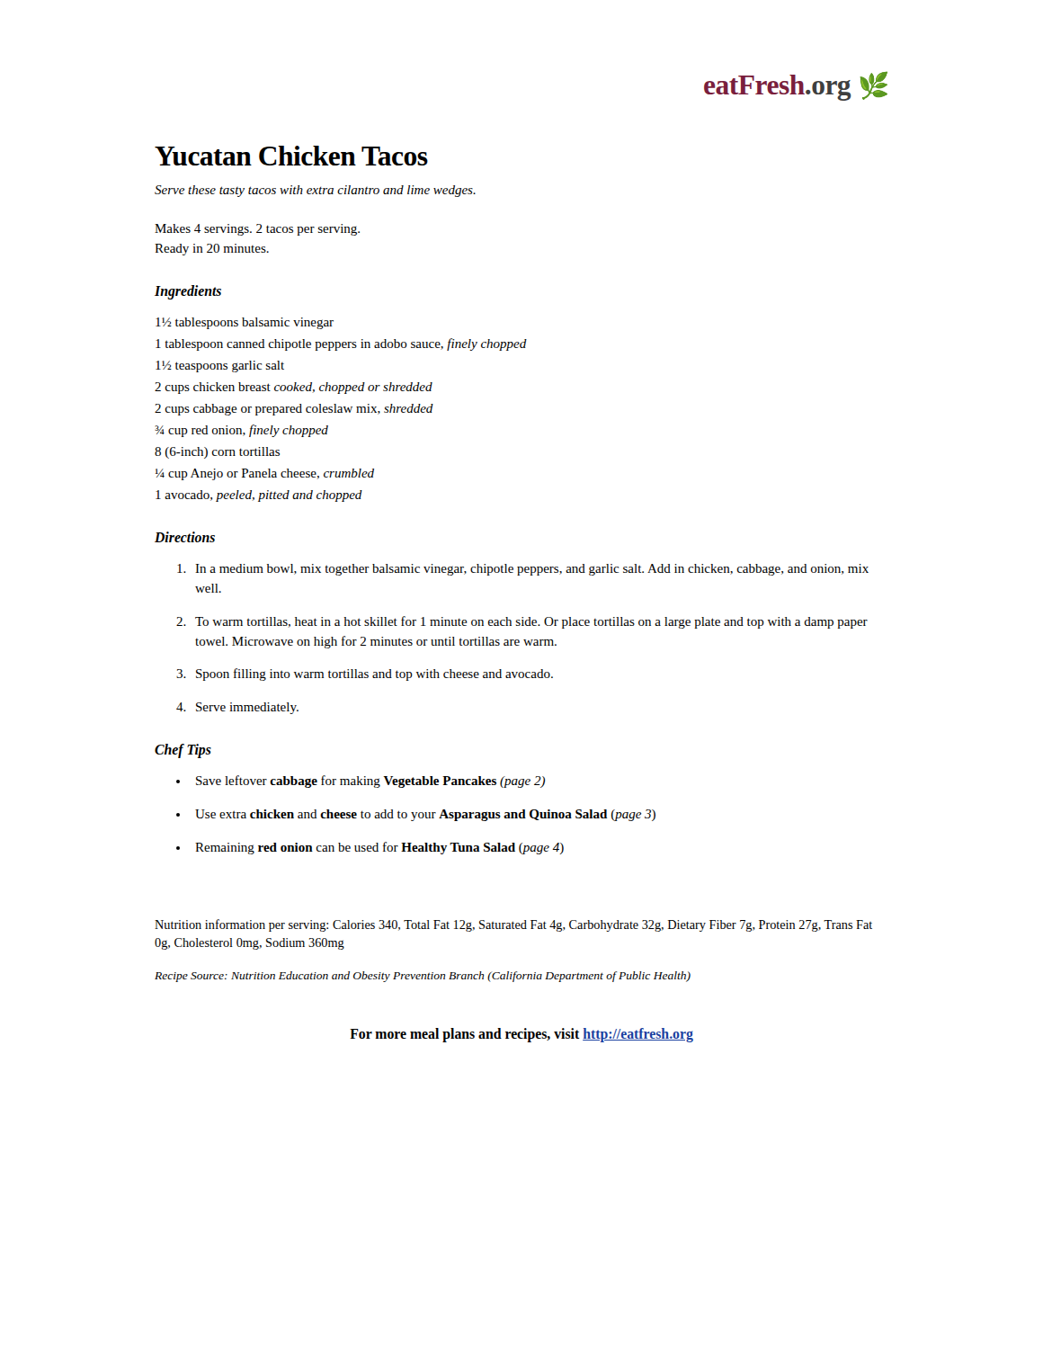eat Fresh.org 🌿
Yucatan Chicken Tacos
Serve these tasty tacos with extra cilantro and lime wedges.
Makes 4 servings. 2 tacos per serving.
Ready in 20 minutes.
Ingredients
1½ tablespoons balsamic vinegar
1 tablespoon canned chipotle peppers in adobo sauce, finely chopped
1½ teaspoons garlic salt
2 cups chicken breast cooked, chopped or shredded
2 cups cabbage or prepared coleslaw mix, shredded
¾ cup red onion, finely chopped
8 (6-inch) corn tortillas
¼ cup Anejo or Panela cheese, crumbled
1 avocado, peeled, pitted and chopped
Directions
In a medium bowl, mix together balsamic vinegar, chipotle peppers, and garlic salt. Add in chicken, cabbage, and onion, mix well.
To warm tortillas, heat in a hot skillet for 1 minute on each side. Or place tortillas on a large plate and top with a damp paper towel. Microwave on high for 2 minutes or until tortillas are warm.
Spoon filling into warm tortillas and top with cheese and avocado.
Serve immediately.
Chef Tips
Save leftover cabbage for making Vegetable Pancakes (page 2)
Use extra chicken and cheese to add to your Asparagus and Quinoa Salad (page 3)
Remaining red onion can be used for Healthy Tuna Salad (page 4)
Nutrition information per serving: Calories 340, Total Fat 12g, Saturated Fat 4g, Carbohydrate 32g, Dietary Fiber 7g, Protein 27g, Trans Fat 0g, Cholesterol 0mg, Sodium 360mg
Recipe Source: Nutrition Education and Obesity Prevention Branch (California Department of Public Health)
For more meal plans and recipes, visit http://eatfresh.org